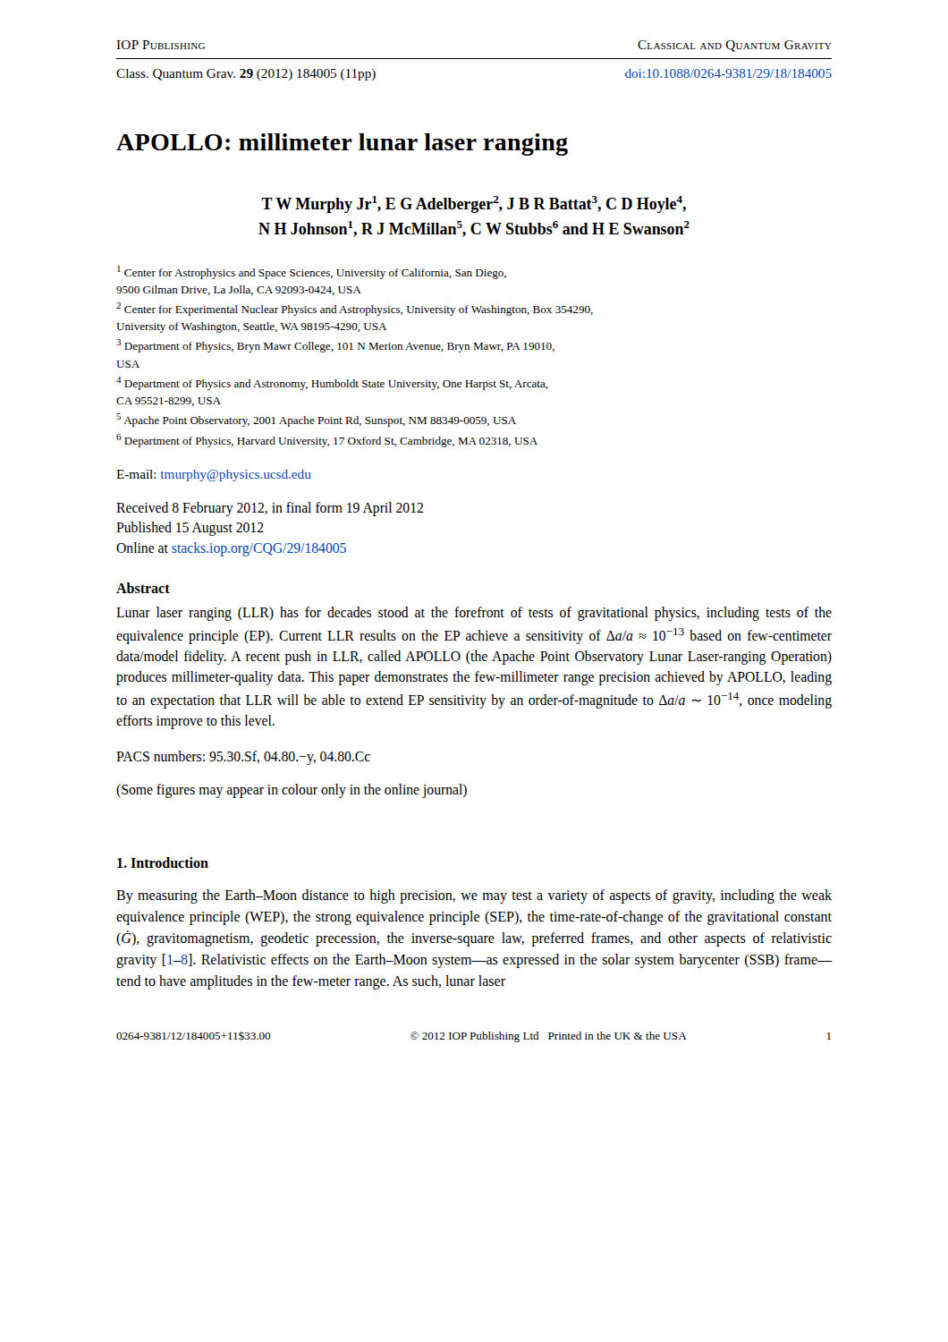IOP Publishing
Classical and Quantum Gravity
Class. Quantum Grav. 29 (2012) 184005 (11pp)
doi:10.1088/0264-9381/29/18/184005
APOLLO: millimeter lunar laser ranging
T W Murphy Jr1, E G Adelberger2, J B R Battat3, C D Hoyle4,
N H Johnson1, R J McMillan5, C W Stubbs6 and H E Swanson2
1 Center for Astrophysics and Space Sciences, University of California, San Diego,
9500 Gilman Drive, La Jolla, CA 92093-0424, USA
2 Center for Experimental Nuclear Physics and Astrophysics, University of Washington, Box 354290,
University of Washington, Seattle, WA 98195-4290, USA
3 Department of Physics, Bryn Mawr College, 101 N Merion Avenue, Bryn Mawr, PA 19010,
USA
4 Department of Physics and Astronomy, Humboldt State University, One Harpst St, Arcata,
CA 95521-8299, USA
5 Apache Point Observatory, 2001 Apache Point Rd, Sunspot, NM 88349-0059, USA
6 Department of Physics, Harvard University, 17 Oxford St, Cambridge, MA 02318, USA
E-mail: tmurphy@physics.ucsd.edu
Received 8 February 2012, in final form 19 April 2012
Published 15 August 2012
Online at stacks.iop.org/CQG/29/184005
Abstract
Lunar laser ranging (LLR) has for decades stood at the forefront of tests of gravitational physics, including tests of the equivalence principle (EP). Current LLR results on the EP achieve a sensitivity of Δa/a ≈ 10−13 based on few-centimeter data/model fidelity. A recent push in LLR, called APOLLO (the Apache Point Observatory Lunar Laser-ranging Operation) produces millimeter-quality data. This paper demonstrates the few-millimeter range precision achieved by APOLLO, leading to an expectation that LLR will be able to extend EP sensitivity by an order-of-magnitude to Δa/a ∼ 10−14, once modeling efforts improve to this level.
PACS numbers: 95.30.Sf, 04.80.−y, 04.80.Cc
(Some figures may appear in colour only in the online journal)
1. Introduction
By measuring the Earth–Moon distance to high precision, we may test a variety of aspects of gravity, including the weak equivalence principle (WEP), the strong equivalence principle (SEP), the time-rate-of-change of the gravitational constant (Ġ), gravitomagnetism, geodetic precession, the inverse-square law, preferred frames, and other aspects of relativistic gravity [1–8]. Relativistic effects on the Earth–Moon system—as expressed in the solar system barycenter (SSB) frame—tend to have amplitudes in the few-meter range. As such, lunar laser
0264-9381/12/184005+11$33.00
© 2012 IOP Publishing Ltd Printed in the UK & the USA
1